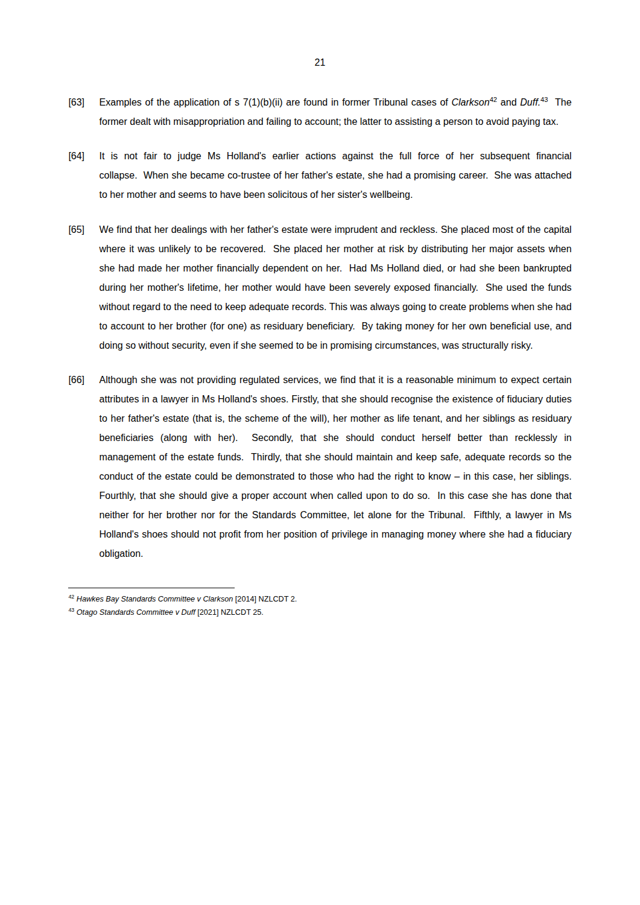21
[63] Examples of the application of s 7(1)(b)(ii) are found in former Tribunal cases of Clarkson42 and Duff.43 The former dealt with misappropriation and failing to account; the latter to assisting a person to avoid paying tax.
[64] It is not fair to judge Ms Holland's earlier actions against the full force of her subsequent financial collapse. When she became co-trustee of her father's estate, she had a promising career. She was attached to her mother and seems to have been solicitous of her sister's wellbeing.
[65] We find that her dealings with her father's estate were imprudent and reckless. She placed most of the capital where it was unlikely to be recovered. She placed her mother at risk by distributing her major assets when she had made her mother financially dependent on her. Had Ms Holland died, or had she been bankrupted during her mother's lifetime, her mother would have been severely exposed financially. She used the funds without regard to the need to keep adequate records. This was always going to create problems when she had to account to her brother (for one) as residuary beneficiary. By taking money for her own beneficial use, and doing so without security, even if she seemed to be in promising circumstances, was structurally risky.
[66] Although she was not providing regulated services, we find that it is a reasonable minimum to expect certain attributes in a lawyer in Ms Holland's shoes. Firstly, that she should recognise the existence of fiduciary duties to her father's estate (that is, the scheme of the will), her mother as life tenant, and her siblings as residuary beneficiaries (along with her). Secondly, that she should conduct herself better than recklessly in management of the estate funds. Thirdly, that she should maintain and keep safe, adequate records so the conduct of the estate could be demonstrated to those who had the right to know – in this case, her siblings. Fourthly, that she should give a proper account when called upon to do so. In this case she has done that neither for her brother nor for the Standards Committee, let alone for the Tribunal. Fifthly, a lawyer in Ms Holland's shoes should not profit from her position of privilege in managing money where she had a fiduciary obligation.
42 Hawkes Bay Standards Committee v Clarkson [2014] NZLCDT 2.
43 Otago Standards Committee v Duff [2021] NZLCDT 25.